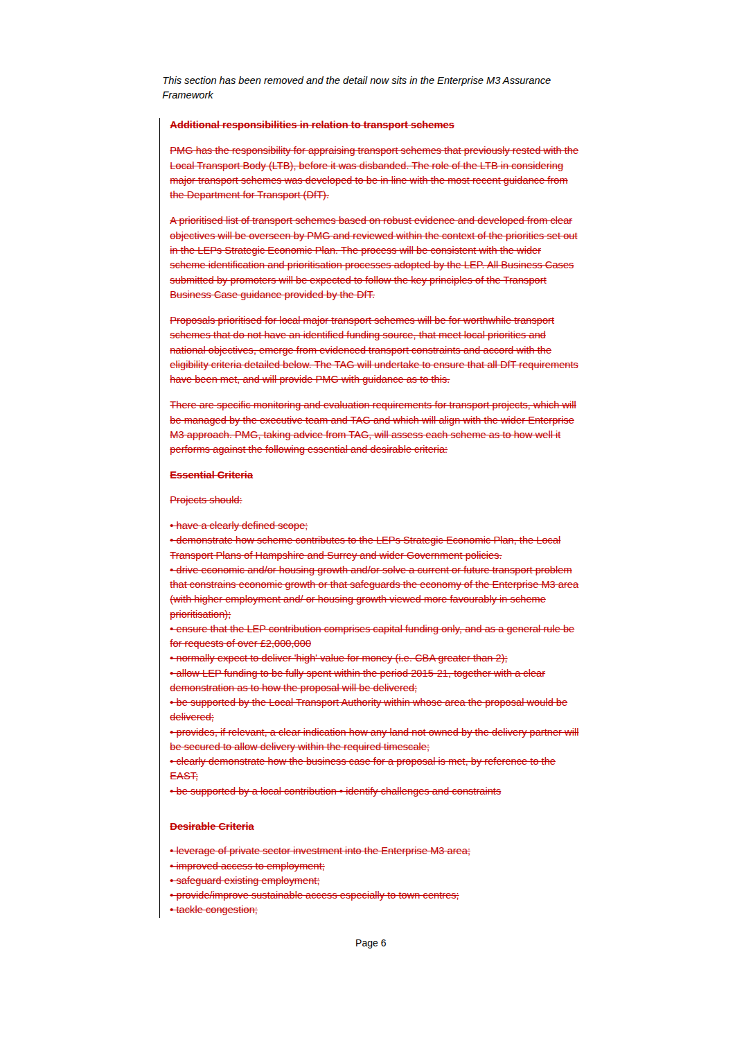This section has been removed and the detail now sits in the Enterprise M3 Assurance Framework
Additional responsibilities in relation to transport schemes
PMG has the responsibility for appraising transport schemes that previously rested with the Local Transport Body (LTB), before it was disbanded. The role of the LTB in considering major transport schemes was developed to be in line with the most recent guidance from the Department for Transport (DfT).
A prioritised list of transport schemes based on robust evidence and developed from clear objectives will be overseen by PMG and reviewed within the context of the priorities set out in the LEPs Strategic Economic Plan. The process will be consistent with the wider scheme identification and prioritisation processes adopted by the LEP. All Business Cases submitted by promoters will be expected to follow the key principles of the Transport Business Case guidance provided by the DfT.
Proposals prioritised for local major transport schemes will be for worthwhile transport schemes that do not have an identified funding source, that meet local priorities and national objectives, emerge from evidenced transport constraints and accord with the eligibility criteria detailed below. The TAG will undertake to ensure that all DfT requirements have been met, and will provide PMG with guidance as to this.
There are specific monitoring and evaluation requirements for transport projects, which will be managed by the executive team and TAG and which will align with the wider Enterprise M3 approach. PMG, taking advice from TAG, will assess each scheme as to how well it performs against the following essential and desirable criteria:
Essential Criteria
Projects should:
• have a clearly defined scope;
• demonstrate how scheme contributes to the LEPs Strategic Economic Plan, the Local Transport Plans of Hampshire and Surrey and wider Government policies.
• drive economic and/or housing growth and/or solve a current or future transport problem that constrains economic growth or that safeguards the economy of the Enterprise M3 area (with higher employment and/ or housing growth viewed more favourably in scheme prioritisation);
• ensure that the LEP contribution comprises capital funding only, and as a general rule be for requests of over £2,000,000
• normally expect to deliver 'high' value for money (i.e. CBA greater than 2);
• allow LEP funding to be fully spent within the period 2015-21, together with a clear demonstration as to how the proposal will be delivered;
• be supported by the Local Transport Authority within whose area the proposal would be delivered;
• provides, if relevant, a clear indication how any land not owned by the delivery partner will be secured to allow delivery within the required timescale;
• clearly demonstrate how the business case for a proposal is met, by reference to the EAST;
• be supported by a local contribution • identify challenges and constraints
Desirable Criteria
• leverage of private sector investment into the Enterprise M3 area;
• improved access to employment;
• safeguard existing employment;
• provide/improve sustainable access especially to town centres;
• tackle congestion;
Page 6